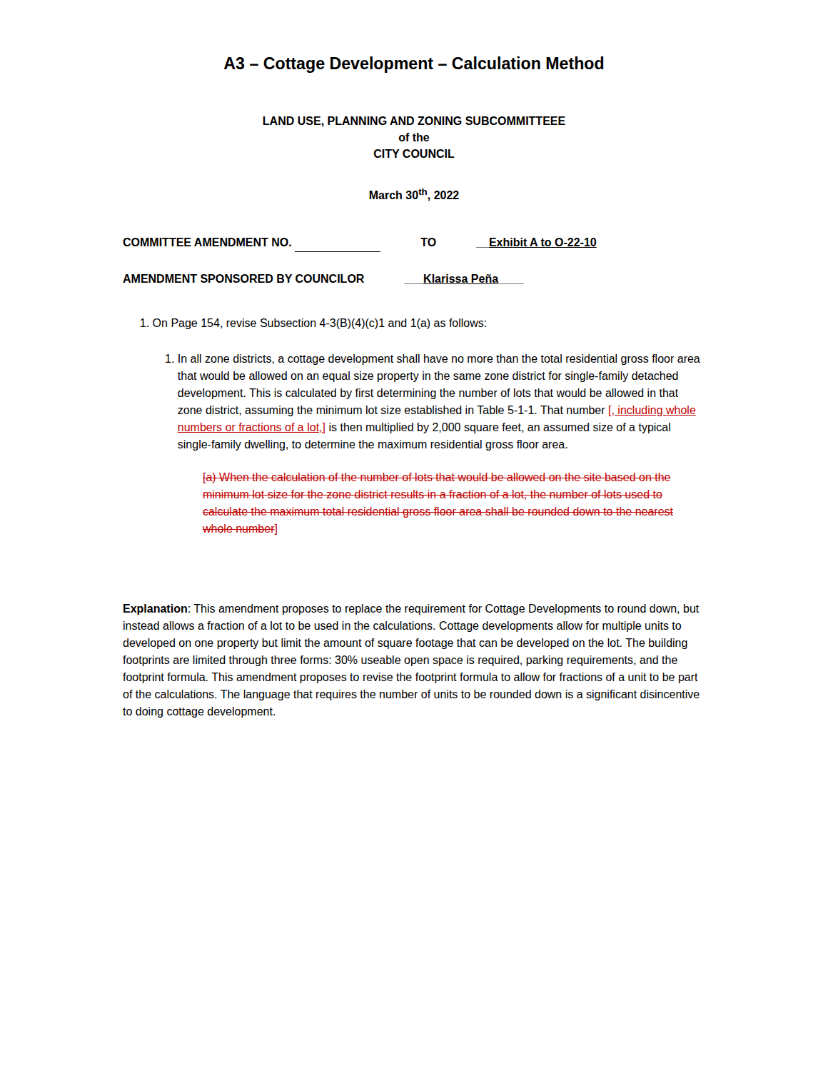A3 – Cottage Development – Calculation Method
LAND USE, PLANNING AND ZONING SUBCOMMITTEEE
of the
CITY COUNCIL
March 30th, 2022
COMMITTEE AMENDMENT NO. TO __Exhibit A to O-22-10
AMENDMENT SPONSORED BY COUNCILOR ___Klarissa Peña____
On Page 154, revise Subsection 4-3(B)(4)(c)1 and 1(a) as follows:
In all zone districts, a cottage development shall have no more than the total residential gross floor area that would be allowed on an equal size property in the same zone district for single-family detached development. This is calculated by first determining the number of lots that would be allowed in that zone district, assuming the minimum lot size established in Table 5-1-1. That number [, including whole numbers or fractions of a lot,] is then multiplied by 2,000 square feet, an assumed size of a typical single-family dwelling, to determine the maximum residential gross floor area.
[a) When the calculation of the number of lots that would be allowed on the site based on the minimum lot size for the zone district results in a fraction of a lot, the number of lots used to calculate the maximum total residential gross floor area shall be rounded down to the nearest whole number]
Explanation: This amendment proposes to replace the requirement for Cottage Developments to round down, but instead allows a fraction of a lot to be used in the calculations. Cottage developments allow for multiple units to developed on one property but limit the amount of square footage that can be developed on the lot. The building footprints are limited through three forms: 30% useable open space is required, parking requirements, and the footprint formula. This amendment proposes to revise the footprint formula to allow for fractions of a unit to be part of the calculations. The language that requires the number of units to be rounded down is a significant disincentive to doing cottage development.